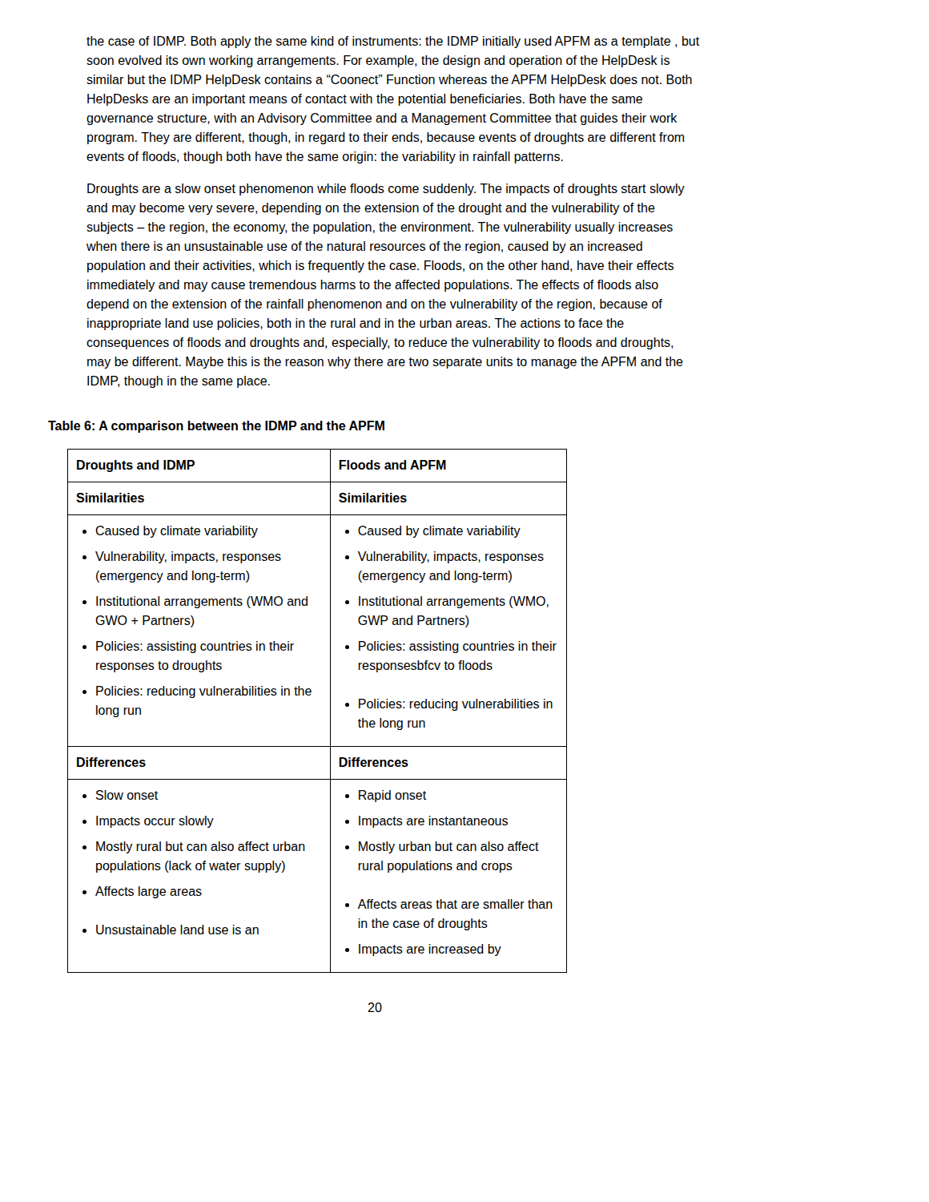the case of IDMP. Both apply the same kind of instruments: the IDMP initially used APFM as a template , but soon evolved its own working arrangements. For example, the design and operation of the HelpDesk is similar but the IDMP HelpDesk contains a “Coonect” Function whereas the APFM HelpDesk does not. Both HelpDesks are an important means of contact with the potential beneficiaries. Both have the same governance structure, with an Advisory Committee and a Management Committee that guides their work program. They are different, though, in regard to their ends, because events of droughts are different from events of floods, though both have the same origin: the variability in rainfall patterns.
Droughts are a slow onset phenomenon while floods come suddenly. The impacts of droughts start slowly and may become very severe, depending on the extension of the drought and the vulnerability of the subjects – the region, the economy, the population, the environment. The vulnerability usually increases when there is an unsustainable use of the natural resources of the region, caused by an increased population and their activities, which is frequently the case. Floods, on the other hand, have their effects immediately and may cause tremendous harms to the affected populations. The effects of floods also depend on the extension of the rainfall phenomenon and on the vulnerability of the region, because of inappropriate land use policies, both in the rural and in the urban areas. The actions to face the consequences of floods and droughts and, especially, to reduce the vulnerability to floods and droughts, may be different. Maybe this is the reason why there are two separate units to manage the APFM and the IDMP, though in the same place.
Table 6: A comparison between the IDMP and the APFM
| Droughts and IDMP | Floods and APFM |
| --- | --- |
| Similarities | Similarities |
| Caused by climate variability Vulnerability, impacts, responses (emergency and long-term) Institutional arrangements (WMO and GWO + Partners) Policies: assisting countries in their responses to droughts Policies: reducing vulnerabilities in the long run | Caused by climate variability Vulnerability, impacts, responses (emergency and long-term) Institutional arrangements (WMO, GWP and Partners) Policies: assisting countries in their responsesbfcv to floods Policies: reducing vulnerabilities in the long run |
| Differences | Differences |
| Slow onset Impacts occur slowly Mostly rural but can also affect urban populations (lack of water supply) Affects large areas Unsustainable land use is an | Rapid onset Impacts are instantaneous Mostly urban but can also affect rural populations and crops Affects areas that are smaller than in the case of droughts Impacts are increased by |
20